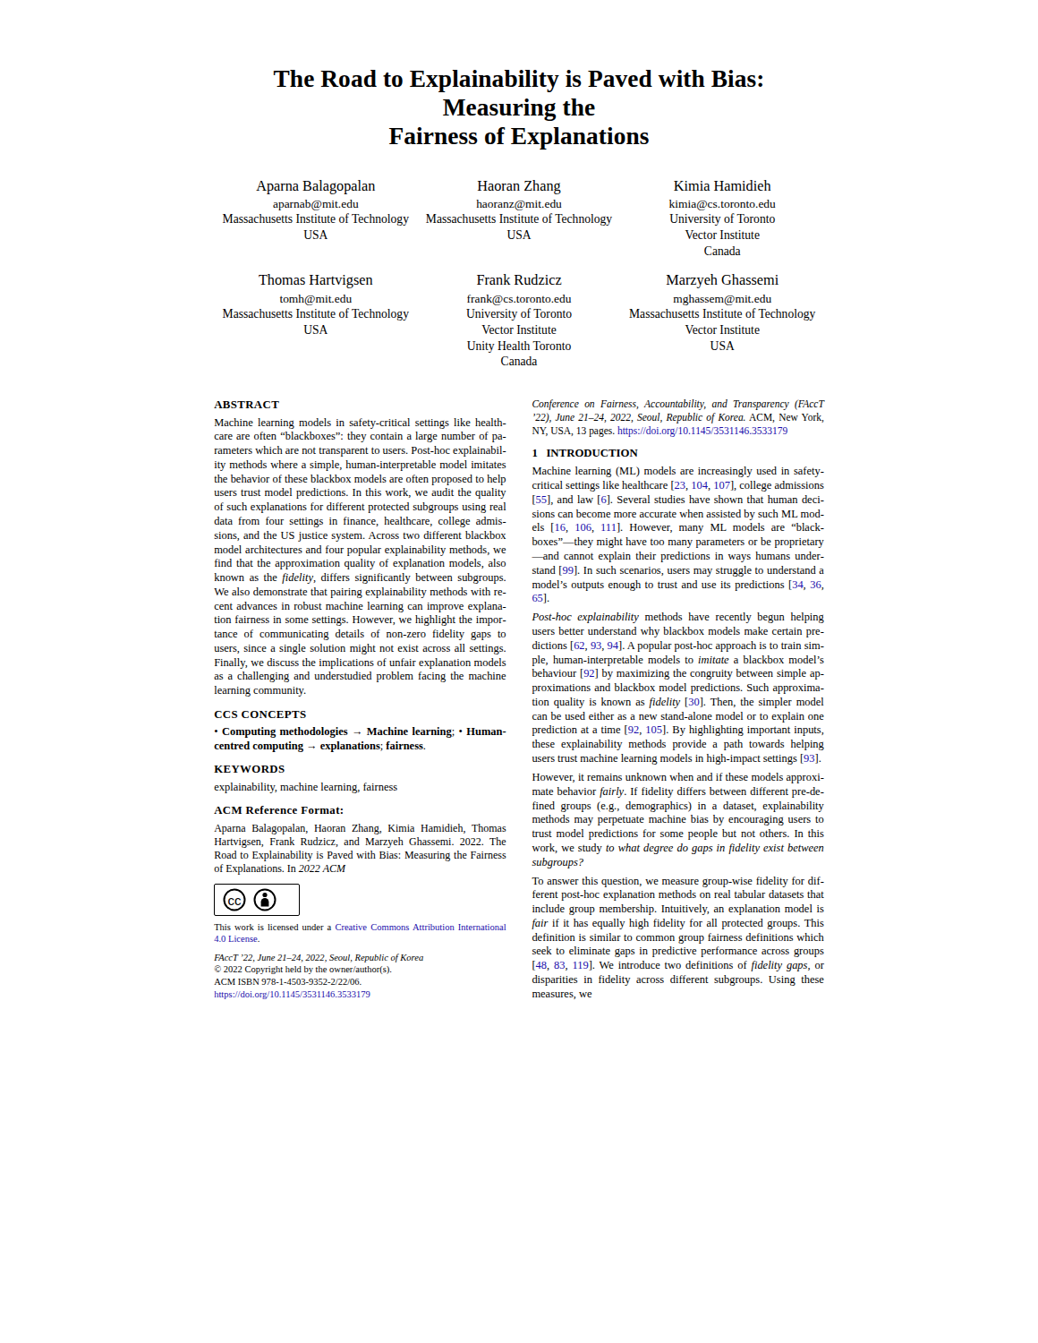The Road to Explainability is Paved with Bias: Measuring the
Fairness of Explanations
| Aparna Balagopalan aparnab@mit.edu Massachusetts Institute of Technology USA | Haoran Zhang haoranz@mit.edu Massachusetts Institute of Technology USA | Kimia Hamidieh kimia@cs.toronto.edu University of Toronto Vector Institute Canada |
| Thomas Hartvigsen tomh@mit.edu Massachusetts Institute of Technology USA | Frank Rudzicz frank@cs.toronto.edu University of Toronto Vector Institute Unity Health Toronto Canada | Marzyeh Ghassemi mghassem@mit.edu Massachusetts Institute of Technology Vector Institute USA |
ABSTRACT
Machine learning models in safety-critical settings like healthcare are often “blackboxes”: they contain a large number of parameters which are not transparent to users. Post-hoc explainability methods where a simple, human-interpretable model imitates the behavior of these blackbox models are often proposed to help users trust model predictions. In this work, we audit the quality of such explanations for different protected subgroups using real data from four settings in finance, healthcare, college admissions, and the US justice system. Across two different blackbox model architectures and four popular explainability methods, we find that the approximation quality of explanation models, also known as the fidelity, differs significantly between subgroups. We also demonstrate that pairing explainability methods with recent advances in robust machine learning can improve explanation fairness in some settings. However, we highlight the importance of communicating details of non-zero fidelity gaps to users, since a single solution might not exist across all settings. Finally, we discuss the implications of unfair explanation models as a challenging and understudied problem facing the machine learning community.
CCS CONCEPTS
• Computing methodologies → Machine learning; • Human-centred computing → explanations; fairness.
KEYWORDS
explainability, machine learning, fairness
ACM Reference Format:
Aparna Balagopalan, Haoran Zhang, Kimia Hamidieh, Thomas Hartvigsen, Frank Rudzicz, and Marzyeh Ghassemi. 2022. The Road to Explainability is Paved with Bias: Measuring the Fairness of Explanations. In 2022 ACM
cc
This work is licensed under a Creative Commons Attribution International 4.0 License.
FAccT ’22, June 21–24, 2022, Seoul, Republic of Korea
© 2022 Copyright held by the owner/author(s).
ACM ISBN 978-1-4503-9352-2/22/06.
https://doi.org/10.1145/3531146.3533179
Conference on Fairness, Accountability, and Transparency (FAccT ’22), June 21–24, 2022, Seoul, Republic of Korea. ACM, New York, NY, USA, 13 pages. https://doi.org/10.1145/3531146.3533179
1 INTRODUCTION
Machine learning (ML) models are increasingly used in safety-critical settings like healthcare [23, 104, 107], college admissions [55], and law [6]. Several studies have shown that human decisions can become more accurate when assisted by such ML models [16, 106, 111]. However, many ML models are “blackboxes”—they might have too many parameters or be proprietary—and cannot explain their predictions in ways humans understand [99]. In such scenarios, users may struggle to understand a model’s outputs enough to trust and use its predictions [34, 36, 65].
Post-hoc explainability methods have recently begun helping users better understand why blackbox models make certain predictions [62, 93, 94]. A popular post-hoc approach is to train simple, human-interpretable models to imitate a blackbox model’s behaviour [92] by maximizing the congruity between simple approximations and blackbox model predictions. Such approximation quality is known as fidelity [30]. Then, the simpler model can be used either as a new stand-alone model or to explain one prediction at a time [92, 105]. By highlighting important inputs, these explainability methods provide a path towards helping users trust machine learning models in high-impact settings [93].
However, it remains unknown when and if these models approximate behavior fairly. If fidelity differs between different pre-defined groups (e.g., demographics) in a dataset, explainability methods may perpetuate machine bias by encouraging users to trust model predictions for some people but not others. In this work, we study to what degree do gaps in fidelity exist between subgroups?
To answer this question, we measure group-wise fidelity for different post-hoc explanation methods on real tabular datasets that include group membership. Intuitively, an explanation model is fair if it has equally high fidelity for all protected groups. This definition is similar to common group fairness definitions which seek to eliminate gaps in predictive performance across groups [48, 83, 119]. We introduce two definitions of fidelity gaps, or disparities in fidelity across different subgroups. Using these measures, we